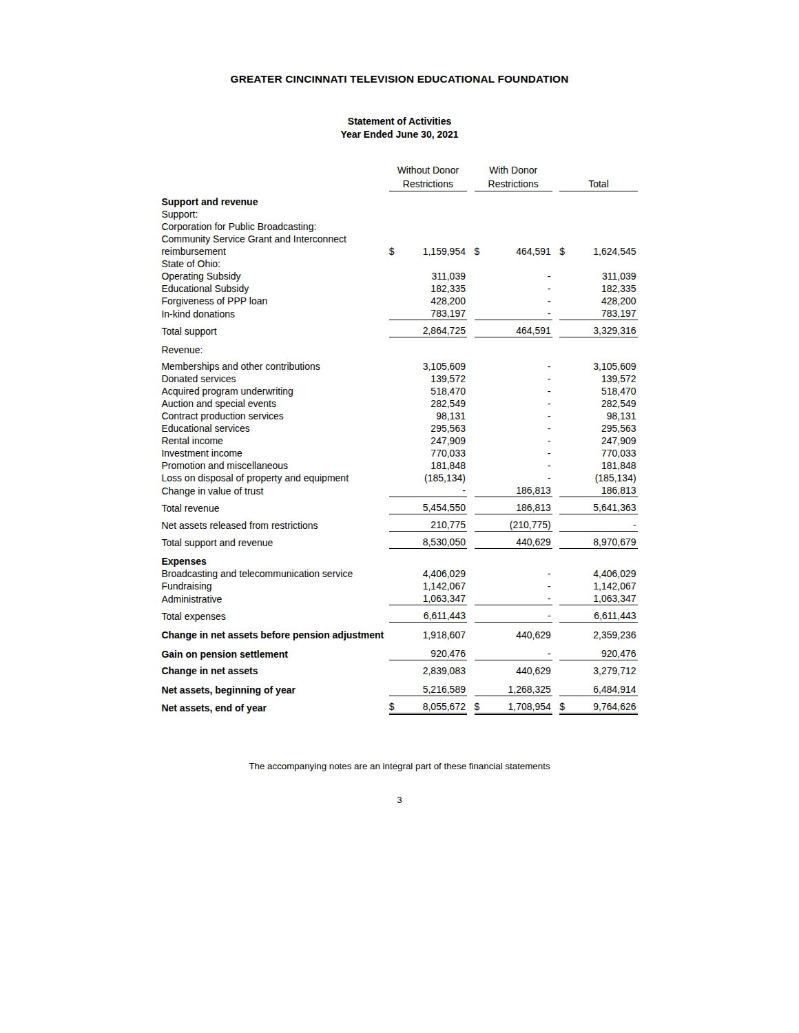GREATER CINCINNATI TELEVISION EDUCATIONAL FOUNDATION
Statement of Activities
Year Ended June 30, 2021
| | Without Donor | | With Donor | | |
| | Restrictions | | Restrictions | | Total |
| Support and revenue | |
| Support: | |
| Corporation for Public Broadcasting: | |
| Community Service Grant and Interconnect | |
| reimbursement | $ | 1,159,954 | | $ | 464,591 | | $ | 1,624,545 |
| State of Ohio: | |
| Operating Subsidy | | 311,039 | | | - | | | 311,039 |
| Educational Subsidy | | 182,335 | | | - | | | 182,335 |
| Forgiveness of PPP loan | | 428,200 | | | - | | | 428,200 |
| In-kind donations | | 783,197 | | | - | | | 783,197 |
| Total support | | 2,864,725 | | | 464,591 | | | 3,329,316 |
| Revenue: | |
| Memberships and other contributions | | 3,105,609 | | | - | | | 3,105,609 |
| Donated services | | 139,572 | | | - | | | 139,572 |
| Acquired program underwriting | | 518,470 | | | - | | | 518,470 |
| Auction and special events | | 282,549 | | | - | | | 282,549 |
| Contract production services | | 98,131 | | | - | | | 98,131 |
| Educational services | | 295,563 | | | - | | | 295,563 |
| Rental income | | 247,909 | | | - | | | 247,909 |
| Investment income | | 770,033 | | | - | | | 770,033 |
| Promotion and miscellaneous | | 181,848 | | | - | | | 181,848 |
| Loss on disposal of property and equipment | | (185,134) | | | - | | | (185,134) |
| Change in value of trust | | - | | | 186,813 | | | 186,813 |
| Total revenue | | 5,454,550 | | | 186,813 | | | 5,641,363 |
| Net assets released from restrictions | | 210,775 | | | (210,775) | | | - |
| Total support and revenue | | 8,530,050 | | | 440,629 | | | 8,970,679 |
| Expenses | |
| Broadcasting and telecommunication service | | 4,406,029 | | | - | | | 4,406,029 |
| Fundraising | | 1,142,067 | | | - | | | 1,142,067 |
| Administrative | | 1,063,347 | | | - | | | 1,063,347 |
| Total expenses | | 6,611,443 | | | - | | | 6,611,443 |
| Change in net assets before pension adjustment | | 1,918,607 | | | 440,629 | | | 2,359,236 |
| Gain on pension settlement | | 920,476 | | | - | | | 920,476 |
| Change in net assets | | 2,839,083 | | | 440,629 | | | 3,279,712 |
| Net assets, beginning of year | | 5,216,589 | | | 1,268,325 | | | 6,484,914 |
| Net assets, end of year | $ | 8,055,672 | | $ | 1,708,954 | | $ | 9,764,626 |
The accompanying notes are an integral part of these financial statements
3